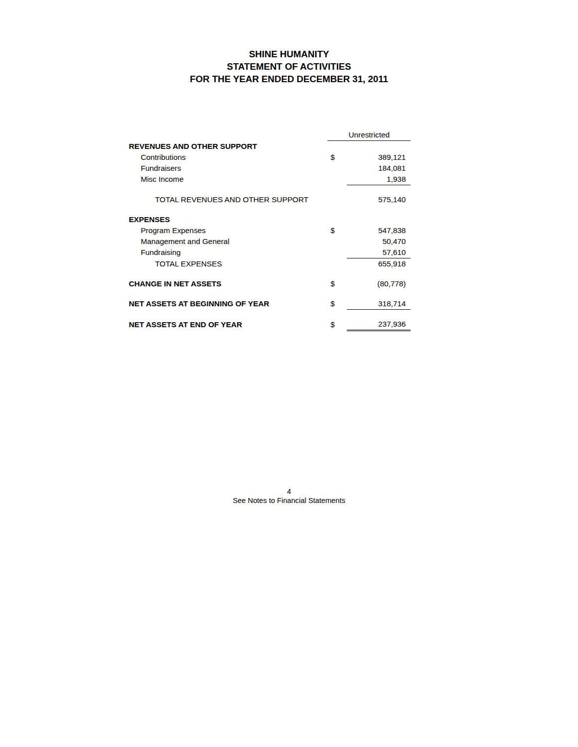SHINE HUMANITY
STATEMENT OF ACTIVITIES
FOR THE YEAR ENDED DECEMBER 31, 2011
| | Unrestricted | |
| REVENUES AND OTHER SUPPORT | | | |
| Contributions | $ | 389,121 | |
| Fundraisers | | 184,081 | |
| Misc Income | | 1,938 | |
| TOTAL REVENUES AND OTHER SUPPORT | | 575,140 | |
| EXPENSES | | | |
| Program Expenses | $ | 547,838 | |
| Management and General | | 50,470 | |
| Fundraising | | 57,610 | |
| TOTAL EXPENSES | | 655,918 | |
| CHANGE IN NET ASSETS | $ | (80,778) | |
| NET ASSETS AT BEGINNING OF YEAR | $ | 318,714 | |
| NET ASSETS AT END OF YEAR | $ | 237,936 | |
4
See Notes to Financial Statements